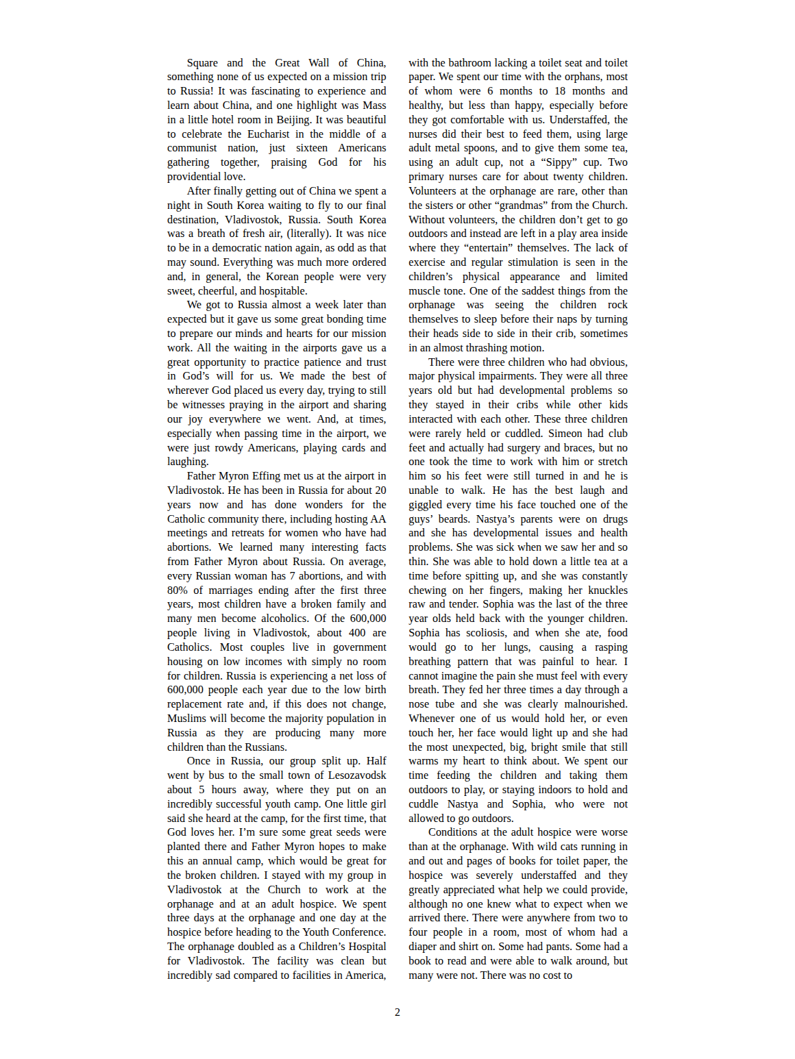Square and the Great Wall of China, something none of us expected on a mission trip to Russia! It was fascinating to experience and learn about China, and one highlight was Mass in a little hotel room in Beijing. It was beautiful to celebrate the Eucharist in the middle of a communist nation, just sixteen Americans gathering together, praising God for his providential love.
After finally getting out of China we spent a night in South Korea waiting to fly to our final destination, Vladivostok, Russia. South Korea was a breath of fresh air, (literally). It was nice to be in a democratic nation again, as odd as that may sound. Everything was much more ordered and, in general, the Korean people were very sweet, cheerful, and hospitable.
We got to Russia almost a week later than expected but it gave us some great bonding time to prepare our minds and hearts for our mission work. All the waiting in the airports gave us a great opportunity to practice patience and trust in God’s will for us. We made the best of wherever God placed us every day, trying to still be witnesses praying in the airport and sharing our joy everywhere we went. And, at times, especially when passing time in the airport, we were just rowdy Americans, playing cards and laughing.
Father Myron Effing met us at the airport in Vladivostok. He has been in Russia for about 20 years now and has done wonders for the Catholic community there, including hosting AA meetings and retreats for women who have had abortions. We learned many interesting facts from Father Myron about Russia. On average, every Russian woman has 7 abortions, and with 80% of marriages ending after the first three years, most children have a broken family and many men become alcoholics. Of the 600,000 people living in Vladivostok, about 400 are Catholics. Most couples live in government housing on low incomes with simply no room for children. Russia is experiencing a net loss of 600,000 people each year due to the low birth replacement rate and, if this does not change, Muslims will become the majority population in Russia as they are producing many more children than the Russians.
Once in Russia, our group split up. Half went by bus to the small town of Lesozavodsk about 5 hours away, where they put on an incredibly successful youth camp. One little girl said she heard at the camp, for the first time, that God loves her. I’m sure some great seeds were planted there and Father Myron hopes to make this an annual camp, which would be great for the broken children. I stayed with my group in Vladivostok at the Church to work at the orphanage and at an adult hospice. We spent three days at the orphanage and one day at the hospice before heading to the Youth Conference. The orphanage doubled as a Children’s Hospital for Vladivostok. The facility was clean but incredibly sad compared to facilities in America, with the bathroom lacking a toilet seat and toilet paper. We spent our time with the orphans, most of whom were 6 months to 18 months and healthy, but less than happy, especially before they got comfortable with us. Understaffed, the nurses did their best to feed them, using large adult metal spoons, and to give them some tea, using an adult cup, not a “Sippy” cup. Two primary nurses care for about twenty children. Volunteers at the orphanage are rare, other than the sisters or other “grandmas” from the Church. Without volunteers, the children don’t get to go outdoors and instead are left in a play area inside where they “entertain” themselves. The lack of exercise and regular stimulation is seen in the children’s physical appearance and limited muscle tone. One of the saddest things from the orphanage was seeing the children rock themselves to sleep before their naps by turning their heads side to side in their crib, sometimes in an almost thrashing motion.
There were three children who had obvious, major physical impairments. They were all three years old but had developmental problems so they stayed in their cribs while other kids interacted with each other. These three children were rarely held or cuddled. Simeon had club feet and actually had surgery and braces, but no one took the time to work with him or stretch him so his feet were still turned in and he is unable to walk. He has the best laugh and giggled every time his face touched one of the guys’ beards. Nastya’s parents were on drugs and she has developmental issues and health problems. She was sick when we saw her and so thin. She was able to hold down a little tea at a time before spitting up, and she was constantly chewing on her fingers, making her knuckles raw and tender. Sophia was the last of the three year olds held back with the younger children. Sophia has scoliosis, and when she ate, food would go to her lungs, causing a rasping breathing pattern that was painful to hear. I cannot imagine the pain she must feel with every breath. They fed her three times a day through a nose tube and she was clearly malnourished. Whenever one of us would hold her, or even touch her, her face would light up and she had the most unexpected, big, bright smile that still warms my heart to think about. We spent our time feeding the children and taking them outdoors to play, or staying indoors to hold and cuddle Nastya and Sophia, who were not allowed to go outdoors.
Conditions at the adult hospice were worse than at the orphanage. With wild cats running in and out and pages of books for toilet paper, the hospice was severely understaffed and they greatly appreciated what help we could provide, although no one knew what to expect when we arrived there. There were anywhere from two to four people in a room, most of whom had a diaper and shirt on. Some had pants. Some had a book to read and were able to walk around, but many were not. There was no cost to
2